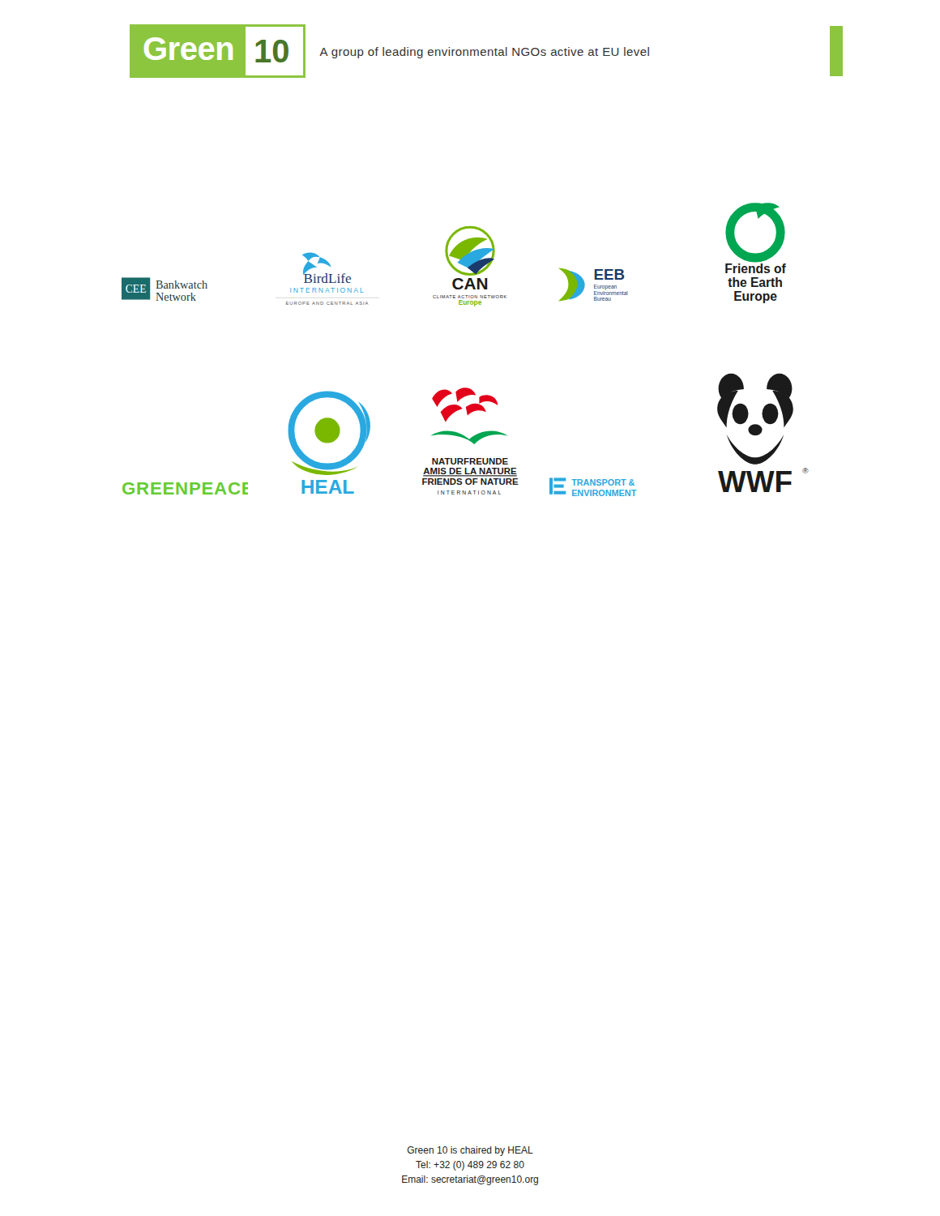Green 10
A group of leading environmental NGOs active at EU level
CEE Bankwatch Network
BirdLife INTERNATIONAL EUROPE AND CENTRAL ASIA
CAN CLIMATE ACTION NETWORK Europe
EEB European Environmental Bureau
Friends of the Earth Europe
GREENPEACE
HEAL
NATURFREUNDE AMIS DE LA NATURE FRIENDS OF NATURE INTERNATIONAL
TRANSPORT & ENVIRONMENT
WWF ®
Green 10 is chaired by HEAL
Tel: +32 (0) 489 29 62 80
Email: secretariat@green10.org